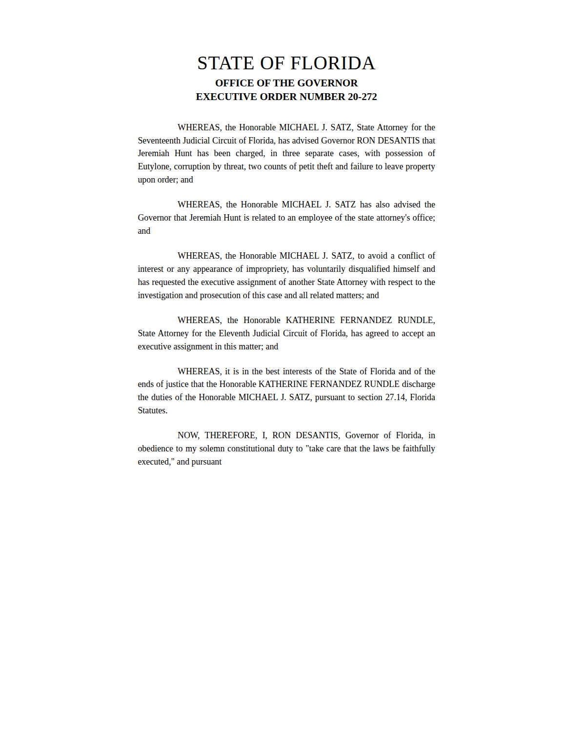STATE OF FLORIDA
OFFICE OF THE GOVERNOR
EXECUTIVE ORDER NUMBER 20-272
WHEREAS, the Honorable MICHAEL J. SATZ, State Attorney for the Seventeenth Judicial Circuit of Florida, has advised Governor RON DESANTIS that Jeremiah Hunt has been charged, in three separate cases, with possession of Eutylone, corruption by threat, two counts of petit theft and failure to leave property upon order; and
WHEREAS, the Honorable MICHAEL J. SATZ has also advised the Governor that Jeremiah Hunt is related to an employee of the state attorney's office; and
WHEREAS, the Honorable MICHAEL J. SATZ, to avoid a conflict of interest or any appearance of impropriety, has voluntarily disqualified himself and has requested the executive assignment of another State Attorney with respect to the investigation and prosecution of this case and all related matters; and
WHEREAS, the Honorable KATHERINE FERNANDEZ RUNDLE, State Attorney for the Eleventh Judicial Circuit of Florida, has agreed to accept an executive assignment in this matter; and
WHEREAS, it is in the best interests of the State of Florida and of the ends of justice that the Honorable KATHERINE FERNANDEZ RUNDLE discharge the duties of the Honorable MICHAEL J. SATZ, pursuant to section 27.14, Florida Statutes.
NOW, THEREFORE, I, RON DESANTIS, Governor of Florida, in obedience to my solemn constitutional duty to "take care that the laws be faithfully executed," and pursuant